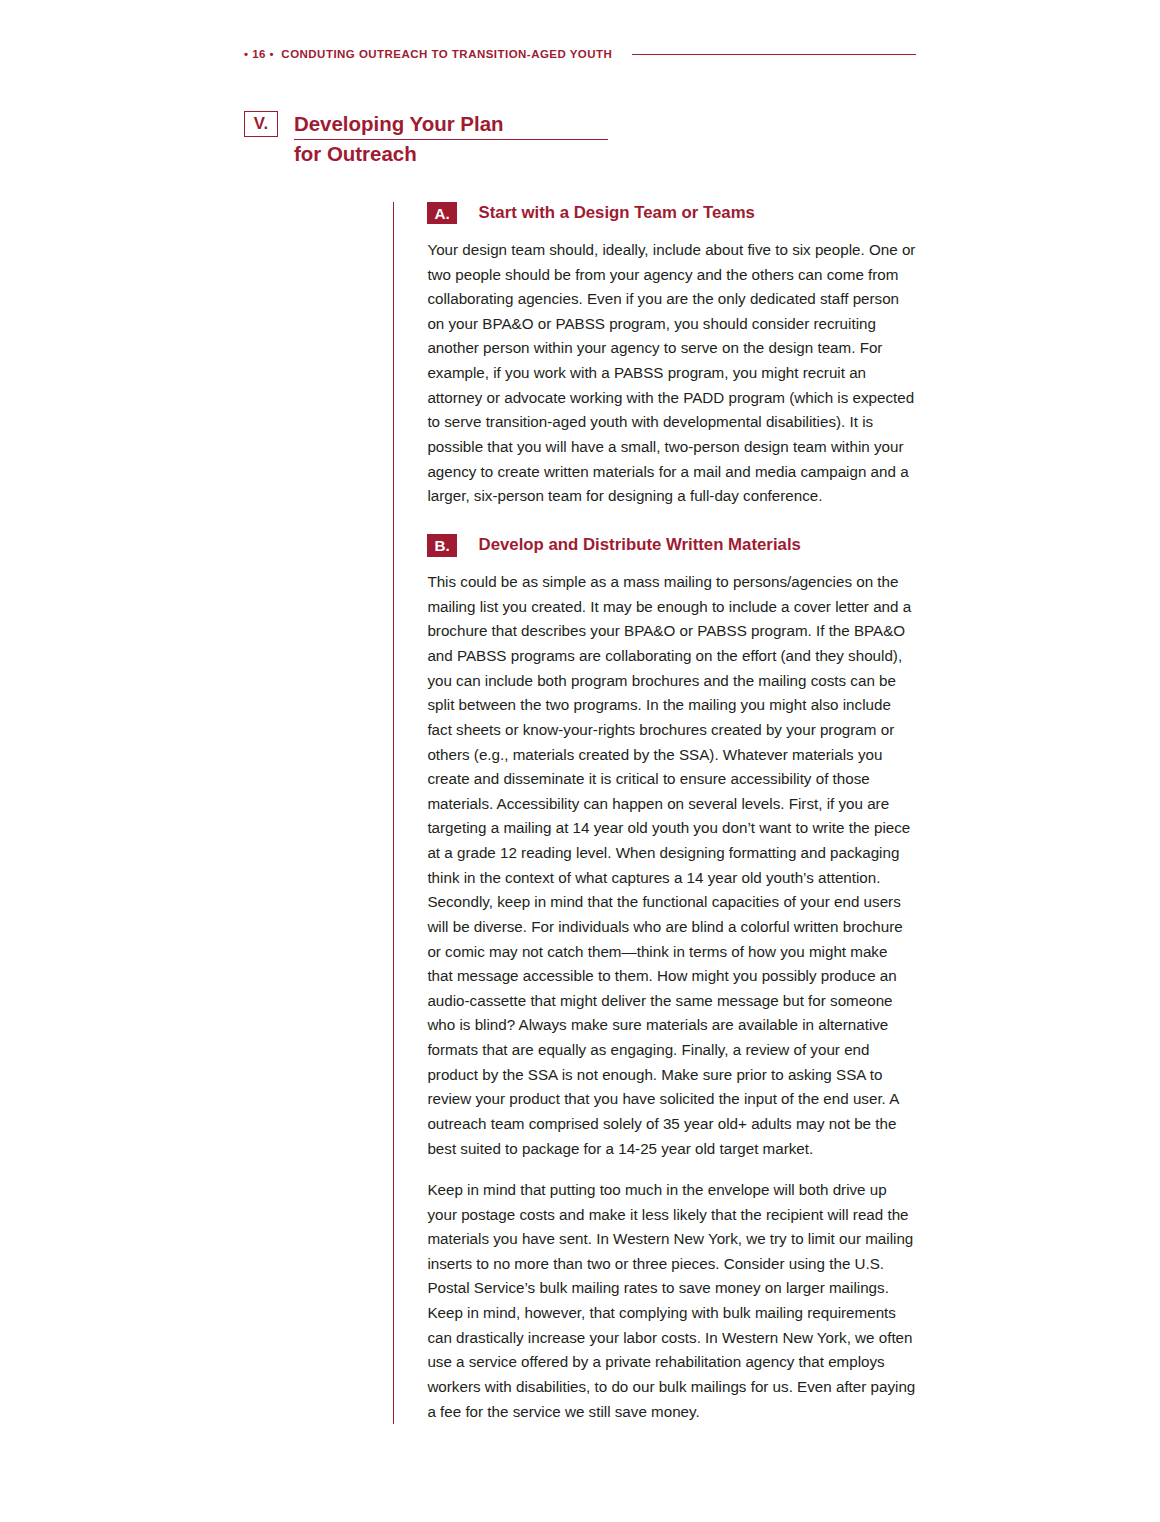• 16 • CONDUTING OUTREACH TO TRANSITION-AGED YOUTH
V.
Developing Your Plan for Outreach
A. Start with a Design Team or Teams
Your design team should, ideally, include about five to six people. One or two people should be from your agency and the others can come from collaborating agencies. Even if you are the only dedicated staff person on your BPA&O or PABSS program, you should consider recruiting another person within your agency to serve on the design team. For example, if you work with a PABSS program, you might recruit an attorney or advocate working with the PADD program (which is expected to serve transition-aged youth with developmental disabilities). It is possible that you will have a small, two-person design team within your agency to create written materials for a mail and media campaign and a larger, six-person team for designing a full-day conference.
B. Develop and Distribute Written Materials
This could be as simple as a mass mailing to persons/agencies on the mailing list you created. It may be enough to include a cover letter and a brochure that describes your BPA&O or PABSS program. If the BPA&O and PABSS programs are collaborating on the effort (and they should), you can include both program brochures and the mailing costs can be split between the two programs. In the mailing you might also include fact sheets or know-your-rights brochures created by your program or others (e.g., materials created by the SSA). Whatever materials you create and disseminate it is critical to ensure accessibility of those materials. Accessibility can happen on several levels. First, if you are targeting a mailing at 14 year old youth you don’t want to write the piece at a grade 12 reading level. When designing formatting and packaging think in the context of what captures a 14 year old youth’s attention. Secondly, keep in mind that the functional capacities of your end users will be diverse. For individuals who are blind a colorful written brochure or comic may not catch them—think in terms of how you might make that message accessible to them. How might you possibly produce an audio-cassette that might deliver the same message but for someone who is blind? Always make sure materials are available in alternative formats that are equally as engaging. Finally, a review of your end product by the SSA is not enough. Make sure prior to asking SSA to review your product that you have solicited the input of the end user. A outreach team comprised solely of 35 year old+ adults may not be the best suited to package for a 14-25 year old target market.
Keep in mind that putting too much in the envelope will both drive up your postage costs and make it less likely that the recipient will read the materials you have sent. In Western New York, we try to limit our mailing inserts to no more than two or three pieces. Consider using the U.S. Postal Service’s bulk mailing rates to save money on larger mailings. Keep in mind, however, that complying with bulk mailing requirements can drastically increase your labor costs. In Western New York, we often use a service offered by a private rehabilitation agency that employs workers with disabilities, to do our bulk mailings for us. Even after paying a fee for the service we still save money.